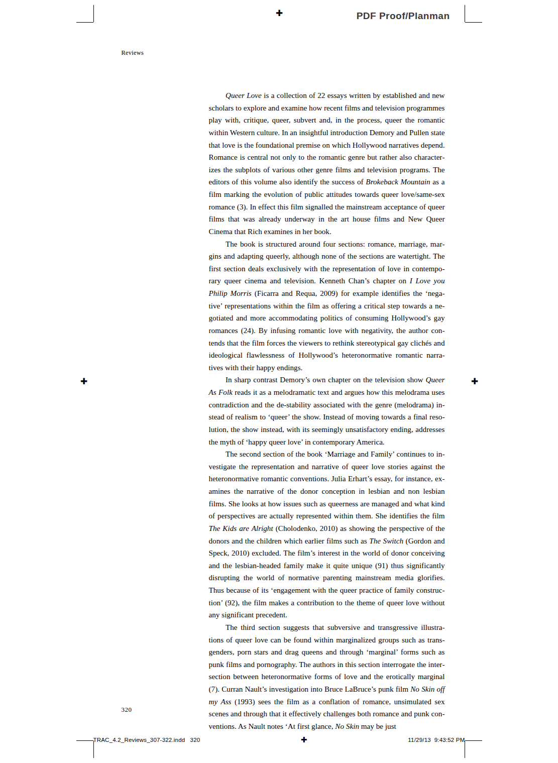✚ ✚ ✚
PDF Proof/Planman
Reviews
Queer Love is a collection of 22 essays written by established and new scholars to explore and examine how recent films and television programmes play with, critique, queer, subvert and, in the process, queer the romantic within Western culture. In an insightful introduction Demory and Pullen state that love is the foundational premise on which Hollywood narratives depend. Romance is central not only to the romantic genre but rather also characterizes the subplots of various other genre films and television programs. The editors of this volume also identify the success of Brokeback Mountain as a film marking the evolution of public attitudes towards queer love/same-sex romance (3). In effect this film signalled the mainstream acceptance of queer films that was already underway in the art house films and New Queer Cinema that Rich examines in her book.
The book is structured around four sections: romance, marriage, margins and adapting queerly, although none of the sections are watertight. The first section deals exclusively with the representation of love in contemporary queer cinema and television. Kenneth Chan’s chapter on I Love you Philip Morris (Ficarra and Requa, 2009) for example identifies the ‘negative’ representations within the film as offering a critical step towards a negotiated and more accommodating politics of consuming Hollywood’s gay romances (24). By infusing romantic love with negativity, the author contends that the film forces the viewers to rethink stereotypical gay clichés and ideological flawlessness of Hollywood’s heteronormative romantic narratives with their happy endings.
In sharp contrast Demory’s own chapter on the television show Queer As Folk reads it as a melodramatic text and argues how this melodrama uses contradiction and the de-stability associated with the genre (melodrama) instead of realism to ‘queer’ the show. Instead of moving towards a final resolution, the show instead, with its seemingly unsatisfactory ending, addresses the myth of ‘happy queer love’ in contemporary America.
The second section of the book ‘Marriage and Family’ continues to investigate the representation and narrative of queer love stories against the heteronormative romantic conventions. Julia Erhart’s essay, for instance, examines the narrative of the donor conception in lesbian and non lesbian films. She looks at how issues such as queerness are managed and what kind of perspectives are actually represented within them. She identifies the film The Kids are Alright (Cholodenko, 2010) as showing the perspective of the donors and the children which earlier films such as The Switch (Gordon and Speck, 2010) excluded. The film’s interest in the world of donor conceiving and the lesbian-headed family make it quite unique (91) thus significantly disrupting the world of normative parenting mainstream media glorifies. Thus because of its ‘engagement with the queer practice of family construction’ (92), the film makes a contribution to the theme of queer love without any significant precedent.
The third section suggests that subversive and transgressive illustrations of queer love can be found within marginalized groups such as transgenders, porn stars and drag queens and through ‘marginal’ forms such as punk films and pornography. The authors in this section interrogate the intersection between heteronormative forms of love and the erotically marginal (7). Curran Nault’s investigation into Bruce LaBruce’s punk film No Skin off my Ass (1993) sees the film as a conflation of romance, unsimulated sex scenes and through that it effectively challenges both romance and punk conventions. As Nault notes ‘At first glance, No Skin may be just
320
TRAC_4.2_Reviews_307-322.indd 320
✚
11/29/13 9:43:52 PM